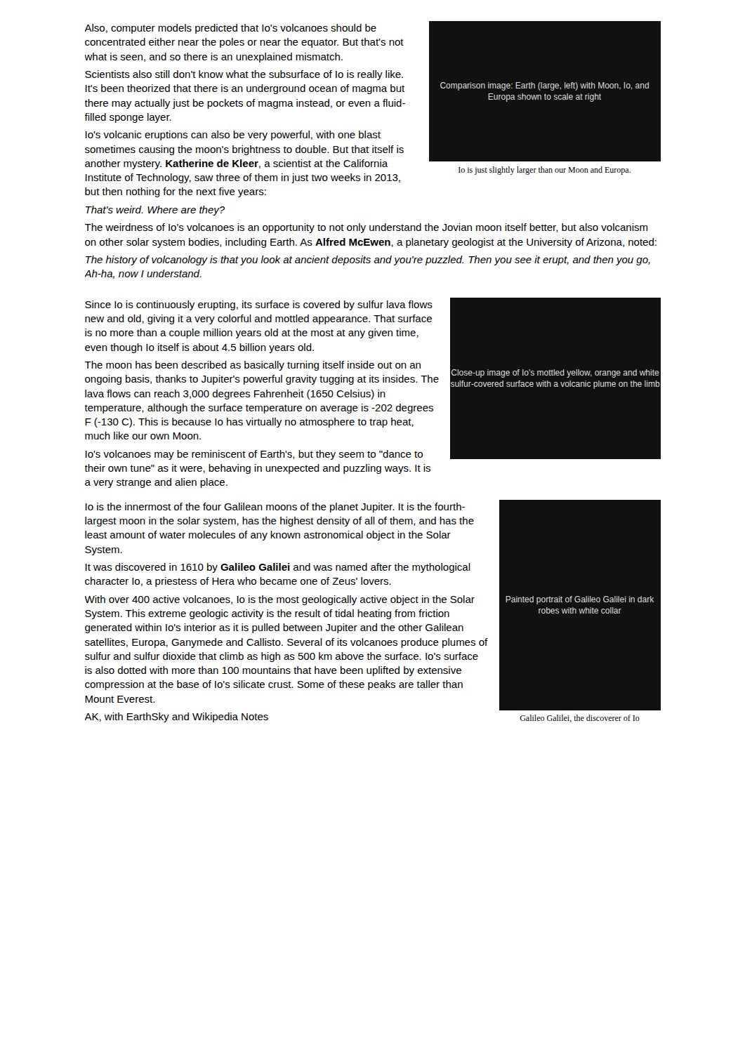Comparison image: Earth (large, left) with Moon, Io, and Europa shown to scale at right
Io is just slightly larger than our Moon and Europa.
Also, computer models predicted that Io's volcanoes should be concentrated either near the poles or near the equator. But that's not what is seen, and so there is an unexplained mismatch.
Scientists also still don't know what the subsurface of Io is really like. It's been theorized that there is an underground ocean of magma but there may actually just be pockets of magma instead, or even a fluid-filled sponge layer.
Io's volcanic eruptions can also be very powerful, with one blast sometimes causing the moon's brightness to double. But that itself is another mystery. Katherine de Kleer, a scientist at the California Institute of Technology, saw three of them in just two weeks in 2013, but then nothing for the next five years:
That's weird. Where are they?
The weirdness of Io's volcanoes is an opportunity to not only understand the Jovian moon itself better, but also volcanism on other solar system bodies, including Earth. As Alfred McEwen, a planetary geologist at the University of Arizona, noted:
The history of volcanology is that you look at ancient deposits and you're puzzled. Then you see it erupt, and then you go, Ah-ha, now I understand.
Close-up image of Io's mottled yellow, orange and white sulfur-covered surface with a volcanic plume on the limb
Since Io is continuously erupting, its surface is covered by sulfur lava flows new and old, giving it a very colorful and mottled appearance. That surface is no more than a couple million years old at the most at any given time, even though Io itself is about 4.5 billion years old.
The moon has been described as basically turning itself inside out on an ongoing basis, thanks to Jupiter's powerful gravity tugging at its insides. The lava flows can reach 3,000 degrees Fahrenheit (1650 Celsius) in temperature, although the surface temperature on average is -202 degrees F (-130 C). This is because Io has virtually no atmosphere to trap heat, much like our own Moon.
Io's volcanoes may be reminiscent of Earth's, but they seem to "dance to their own tune" as it were, behaving in unexpected and puzzling ways. It is a very strange and alien place.
Painted portrait of Galileo Galilei in dark robes with white collar
Galileo Galilei, the discoverer of Io
Io is the innermost of the four Galilean moons of the planet Jupiter. It is the fourth-largest moon in the solar system, has the highest density of all of them, and has the least amount of water molecules of any known astronomical object in the Solar System.
It was discovered in 1610 by Galileo Galilei and was named after the mythological character Io, a priestess of Hera who became one of Zeus' lovers.
With over 400 active volcanoes, Io is the most geologically active object in the Solar System. This extreme geologic activity is the result of tidal heating from friction generated within Io's interior as it is pulled between Jupiter and the other Galilean satellites, Europa, Ganymede and Callisto. Several of its volcanoes produce plumes of sulfur and sulfur dioxide that climb as high as 500 km above the surface. Io's surface is also dotted with more than 100 mountains that have been uplifted by extensive compression at the base of Io's silicate crust. Some of these peaks are taller than Mount Everest.
AK, with EarthSky and Wikipedia Notes